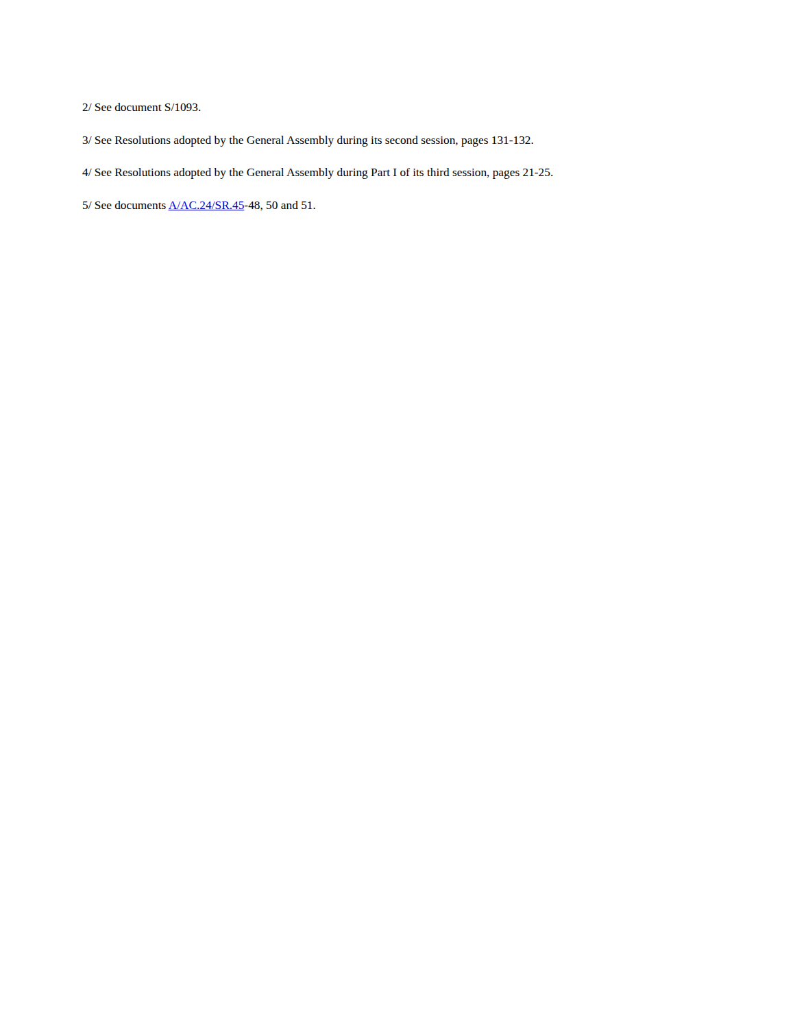2/ See document S/1093.
3/ See Resolutions adopted by the General Assembly during its second session, pages 131-132.
4/ See Resolutions adopted by the General Assembly during Part I of its third session, pages 21-25.
5/ See documents A/AC.24/SR.45-48, 50 and 51.